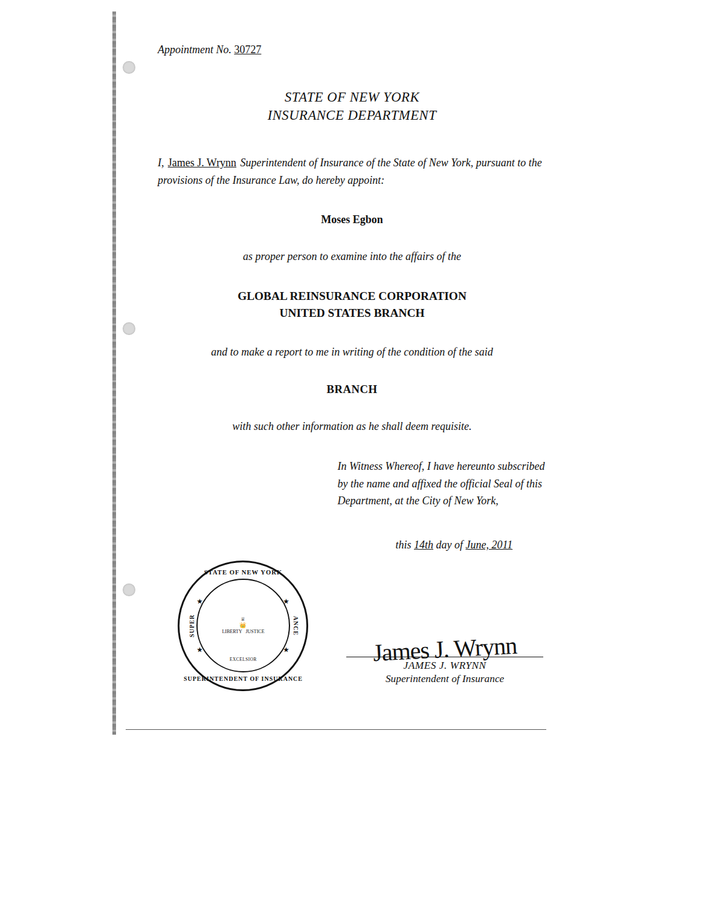Appointment No. 30727
STATE OF NEW YORK
INSURANCE DEPARTMENT
I,James J. Wrynn Superintendent of Insurance of the State of New York, pursuant to the provisions of the Insurance Law, do hereby appoint:
Moses Egbon
as proper person to examine into the affairs of the
GLOBAL REINSURANCE CORPORATION
UNITED STATES BRANCH
and to make a report to me in writing of the condition of the said
BRANCH
with such other information as he shall deem requisite.
In Witness Whereof, I have hereunto subscribed by the name and affixed the official Seal of this Department, at the City of New York,
this 14th day of June, 2011
STATE OF NEW YORK
SUPERINTENDENT OF INSURANCE
SUPER
ANCE
★ ★ ★ ★
♕
👑
LIBERTY JUSTICE
EXCELSIOR
James J. Wrynn
JAMES J. WRYNN
Superintendent of Insurance